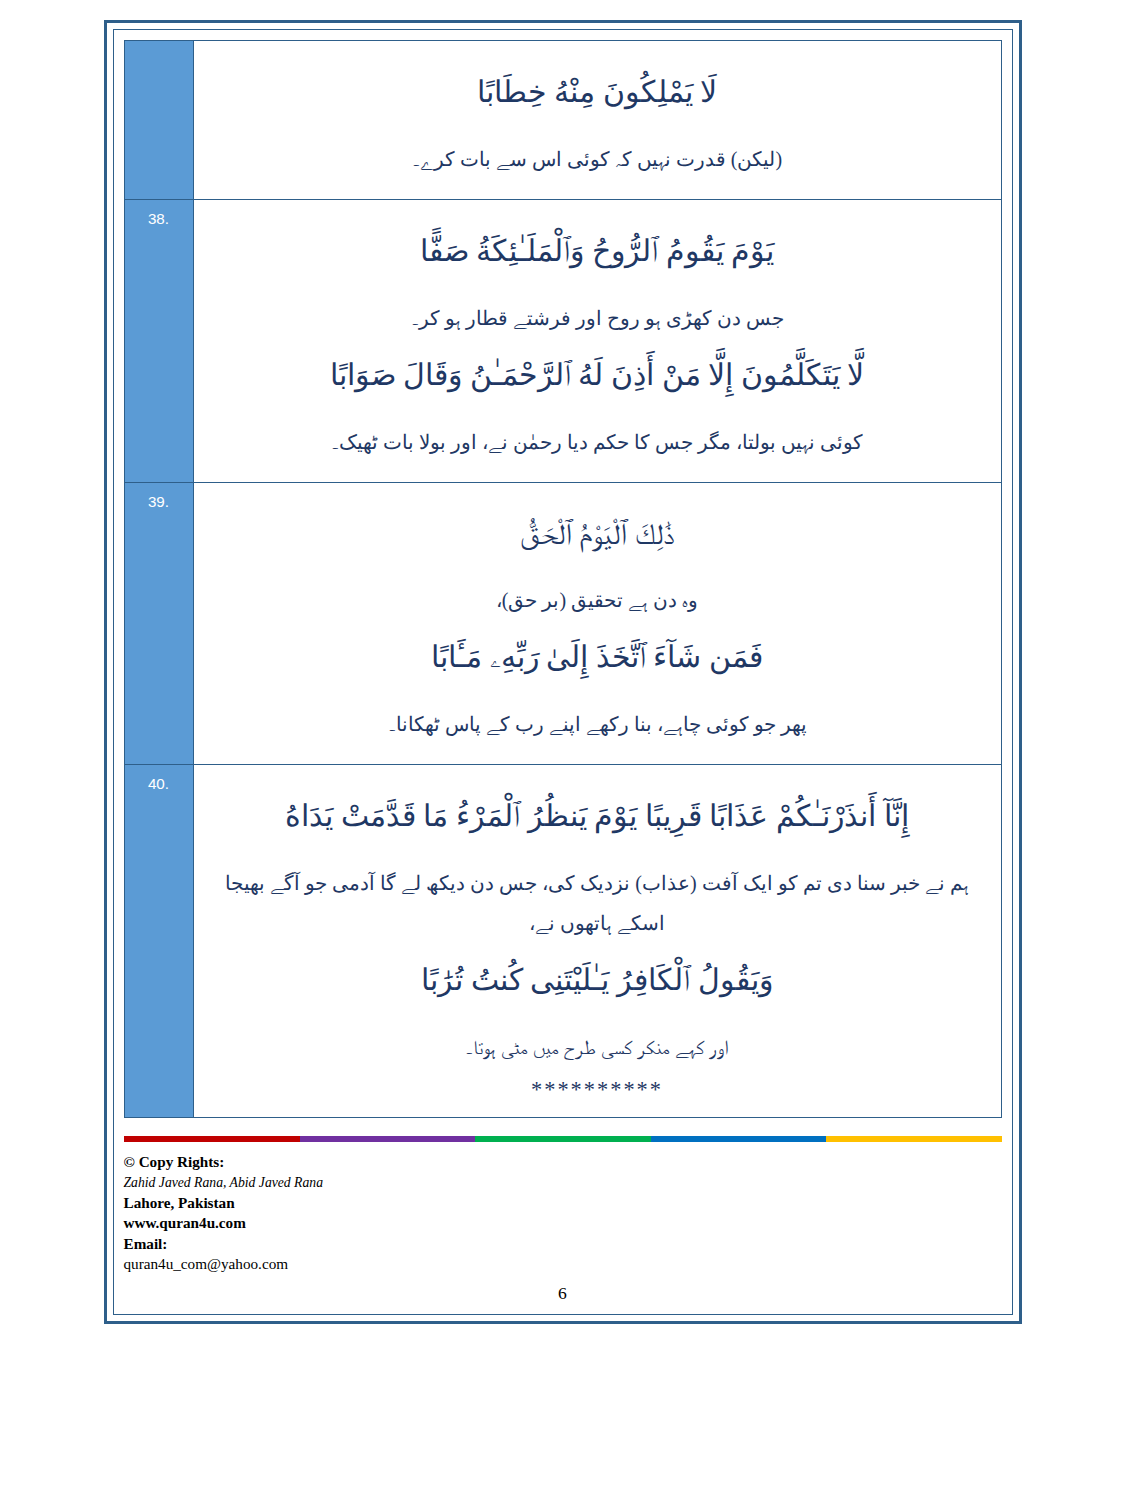| لَا يَمْلِكُونَ مِنْهُ خِطَابًا (لیکن) قدرت نہیں کہ کوئی اس سے بات کرے۔ | |
| يَوْمَ يَقُومُ ٱلرُّوحُ وَٱلْمَلَـٰئِكَةُ صَفًّا جس دن کھڑی ہو روح اور فرشتے قطار ہو کر۔ لَّا يَتَكَلَّمُونَ إِلَّا مَنْ أَذِنَ لَهُ ٱلرَّحْمَـٰنُ وَقَالَ صَوَابًا کوئی نہیں بولتا، مگر جس کا حکم دیا رحمٰن نے، اور بولا بات ٹھیک۔ | .38 |
| ذَٰلِكَ ٱلْيَوْمُ ٱلْحَقُّ وہ دن ہے تحقیق (بر حق)، فَمَن شَآءَ ٱتَّخَذَ إِلَىٰ رَبِّهِۦ مَـَٔابًا پھر جو کوئی چاہے، بنا رکھے اپنے رب کے پاس ٹھکانا۔ | .39 |
| إِنَّآ أَنذَرْنَـٰكُمْ عَذَابًا قَرِيبًا يَوْمَ يَنظُرُ ٱلْمَرْءُ مَا قَدَّمَتْ يَدَاهُ ہم نے خبر سنا دی تم کو ایک آفت (عذاب) نزدیک کی، جس دن دیکھ لے گا آدمی جو آگے بھیجا اسکے ہاتھوں نے، وَيَقُولُ ٱلْكَافِرُ يَـٰلَيْتَنِى كُنتُ تُرَٰبًا اور کہے منکر کسی طرح میں مٹی ہوتا۔ ********** | .40 |
© Copy Rights:
Zahid Javed Rana, Abid Javed Rana
Lahore, Pakistan
www.quran4u.com
Email:
quran4u_com@yahoo.com
6